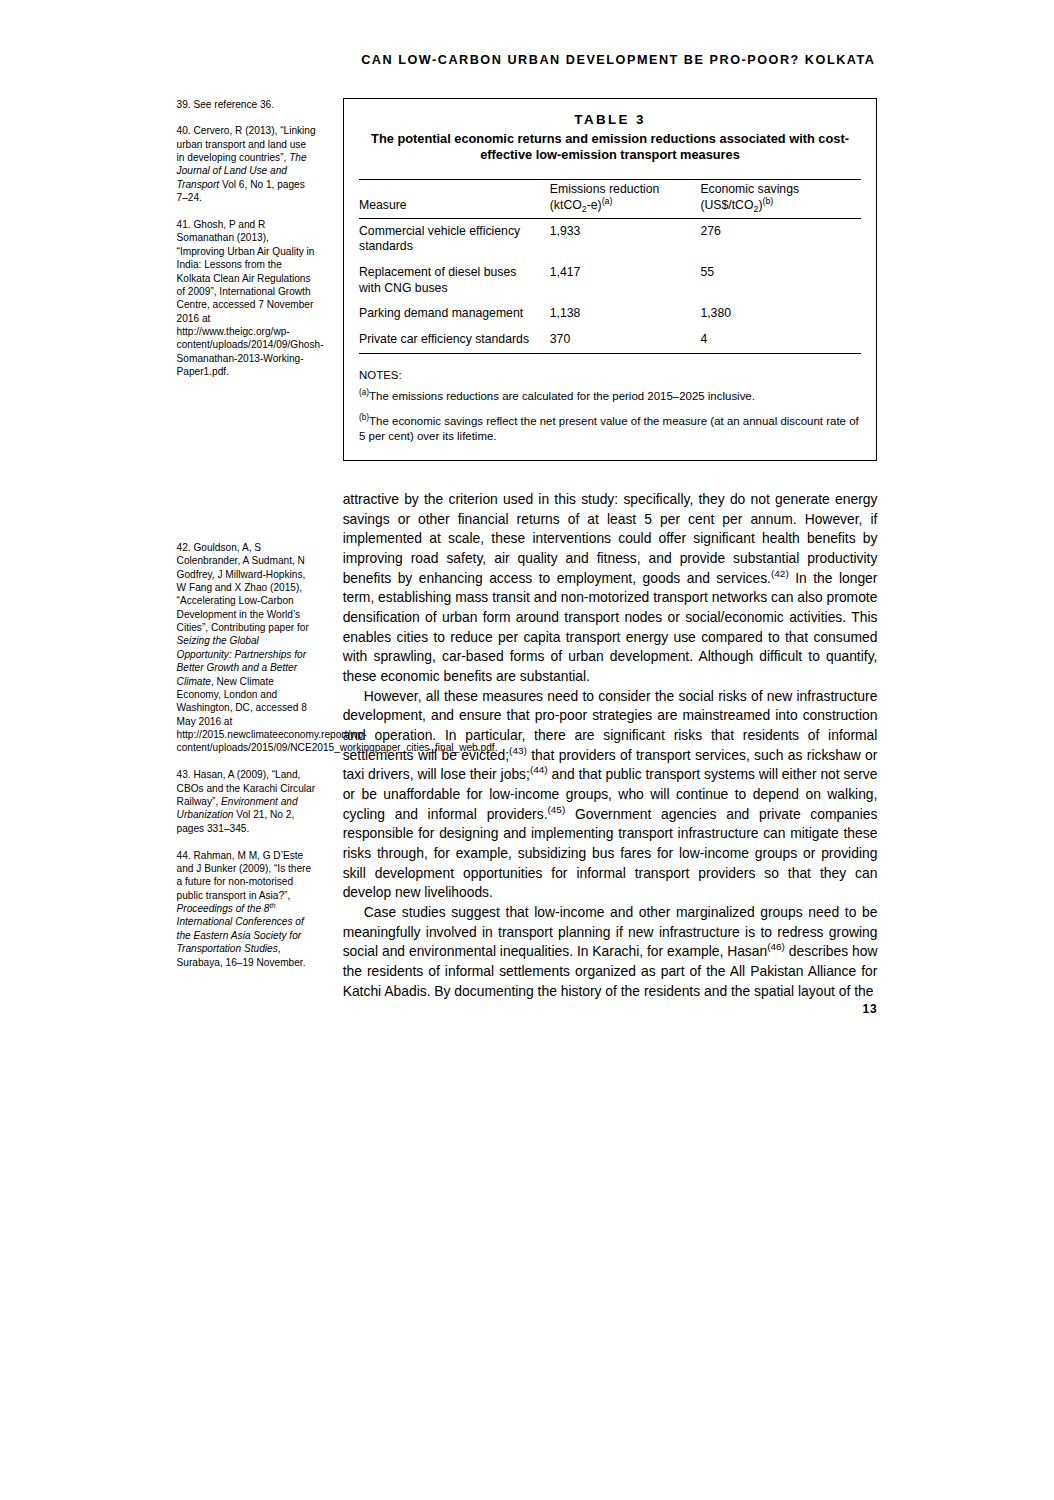CAN LOW-CARBON URBAN DEVELOPMENT BE PRO-POOR? KOLKATA
39. See reference 36.
40. Cervero, R (2013), “Linking urban transport and land use in developing countries”, The Journal of Land Use and Transport Vol 6, No 1, pages 7–24.
41. Ghosh, P and R Somanathan (2013), “Improving Urban Air Quality in India: Lessons from the Kolkata Clean Air Regulations of 2009”, International Growth Centre, accessed 7 November 2016 at http://www.theigc.org/wp-content/uploads/2014/09/Ghosh-Somanathan-2013-Working-Paper1.pdf.
42. Gouldson, A, S Colenbrander, A Sudmant, N Godfrey, J Millward-Hopkins, W Fang and X Zhao (2015), “Accelerating Low-Carbon Development in the World’s Cities”, Contributing paper for Seizing the Global Opportunity: Partnerships for Better Growth and a Better Climate, New Climate Economy, London and Washington, DC, accessed 8 May 2016 at http://2015.newclimateeconomy.report/wp-content/uploads/2015/09/NCE2015_workingpaper_cities_final_web.pdf.
43. Hasan, A (2009), “Land, CBOs and the Karachi Circular Railway”, Environment and Urbanization Vol 21, No 2, pages 331–345.
44. Rahman, M M, G D’Este and J Bunker (2009), “Is there a future for non-motorised public transport in Asia?”, Proceedings of the 8th International Conferences of the Eastern Asia Society for Transportation Studies, Surabaya, 16–19 November.
TABLE 3
The potential economic returns and emission reductions associated with cost-effective low-emission transport measures
| Measure | Emissions reduction (ktCO 2 -e) (a) | Economic savings (US$/tCO 2 ) (b) |
| --- | --- | --- |
| Commercial vehicle efficiency standards | 1,933 | 276 |
| Replacement of diesel buses with CNG buses | 1,417 | 55 |
| Parking demand management | 1,138 | 1,380 |
| Private car efficiency standards | 370 | 4 |
NOTES:
(a)The emissions reductions are calculated for the period 2015–2025 inclusive.
(b)The economic savings reflect the net present value of the measure (at an annual discount rate of 5 per cent) over its lifetime.
attractive by the criterion used in this study: specifically, they do not generate energy savings or other financial returns of at least 5 per cent per annum. However, if implemented at scale, these interventions could offer significant health benefits by improving road safety, air quality and fitness, and provide substantial productivity benefits by enhancing access to employment, goods and services.(42) In the longer term, establishing mass transit and non-motorized transport networks can also promote densification of urban form around transport nodes or social/economic activities. This enables cities to reduce per capita transport energy use compared to that consumed with sprawling, car-based forms of urban development. Although difficult to quantify, these economic benefits are substantial.
However, all these measures need to consider the social risks of new infrastructure development, and ensure that pro-poor strategies are mainstreamed into construction and operation. In particular, there are significant risks that residents of informal settlements will be evicted;(43) that providers of transport services, such as rickshaw or taxi drivers, will lose their jobs;(44) and that public transport systems will either not serve or be unaffordable for low-income groups, who will continue to depend on walking, cycling and informal providers.(45) Government agencies and private companies responsible for designing and implementing transport infrastructure can mitigate these risks through, for example, subsidizing bus fares for low-income groups or providing skill development opportunities for informal transport providers so that they can develop new livelihoods.
Case studies suggest that low-income and other marginalized groups need to be meaningfully involved in transport planning if new infrastructure is to redress growing social and environmental inequalities. In Karachi, for example, Hasan(46) describes how the residents of informal settlements organized as part of the All Pakistan Alliance for Katchi Abadis. By documenting the history of the residents and the spatial layout of the
13